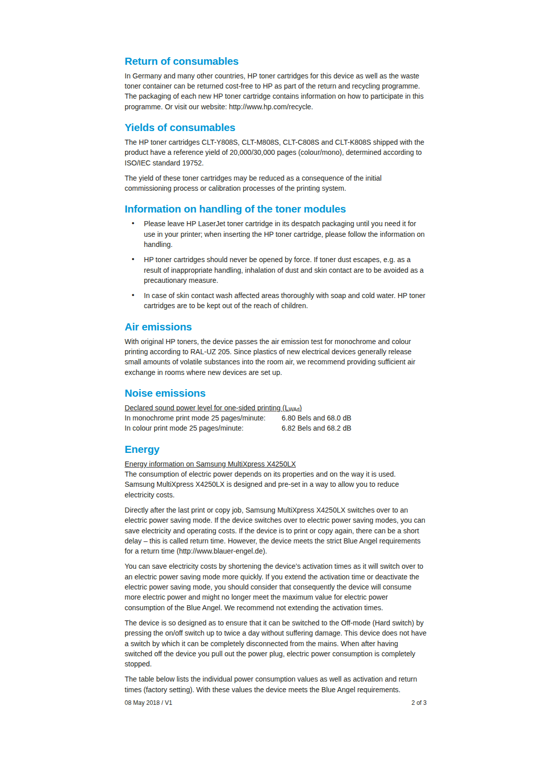Return of consumables
In Germany and many other countries, HP toner cartridges for this device as well as the waste toner container can be returned cost-free to HP as part of the return and recycling programme. The packaging of each new HP toner cartridge contains information on how to participate in this programme. Or visit our website: http://www.hp.com/recycle.
Yields of consumables
The HP toner cartridges CLT-Y808S, CLT-M808S, CLT-C808S and CLT-K808S shipped with the product have a reference yield of 20,000/30,000 pages (colour/mono), determined according to ISO/IEC standard 19752.
The yield of these toner cartridges may be reduced as a consequence of the initial commissioning process or calibration processes of the printing system.
Information on handling of the toner modules
Please leave HP LaserJet toner cartridge in its despatch packaging until you need it for use in your printer; when inserting the HP toner cartridge, please follow the information on handling.
HP toner cartridges should never be opened by force. If toner dust escapes, e.g. as a result of inappropriate handling, inhalation of dust and skin contact are to be avoided as a precautionary measure.
In case of skin contact wash affected areas thoroughly with soap and cold water. HP toner cartridges are to be kept out of the reach of children.
Air emissions
With original HP toners, the device passes the air emission test for monochrome and colour printing according to RAL-UZ 205. Since plastics of new electrical devices generally release small amounts of volatile substances into the room air, we recommend providing sufficient air exchange in rooms where new devices are set up.
Noise emissions
Declared sound power level for one-sided printing (LWAd)
| In monochrome print mode 25 pages/minute: | 6.80 Bels and 68.0 dB |
| In colour print mode 25 pages/minute: | 6.82 Bels and 68.2 dB |
Energy
Energy information on Samsung MultiXpress X4250LX
The consumption of electric power depends on its properties and on the way it is used. Samsung MultiXpress X4250LX is designed and pre-set in a way to allow you to reduce electricity costs.
Directly after the last print or copy job, Samsung MultiXpress X4250LX switches over to an electric power saving mode. If the device switches over to electric power saving modes, you can save electricity and operating costs. If the device is to print or copy again, there can be a short delay – this is called return time. However, the device meets the strict Blue Angel requirements for a return time (http://www.blauer-engel.de).
You can save electricity costs by shortening the device’s activation times as it will switch over to an electric power saving mode more quickly. If you extend the activation time or deactivate the electric power saving mode, you should consider that consequently the device will consume more electric power and might no longer meet the maximum value for electric power consumption of the Blue Angel. We recommend not extending the activation times.
The device is so designed as to ensure that it can be switched to the Off-mode (Hard switch) by pressing the on/off switch up to twice a day without suffering damage. This device does not have a switch by which it can be completely disconnected from the mains. When after having switched off the device you pull out the power plug, electric power consumption is completely stopped.
The table below lists the individual power consumption values as well as activation and return times (factory setting). With these values the device meets the Blue Angel requirements.
08 May 2018 / V1 2 of 3